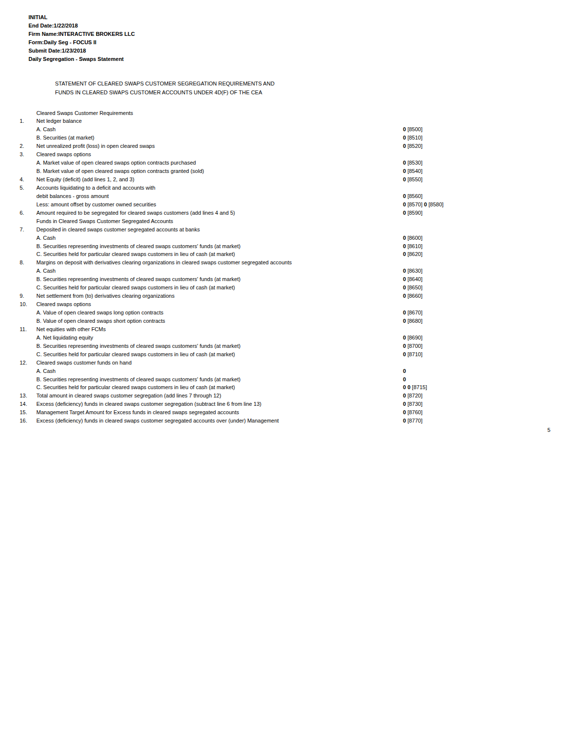INITIAL
End Date:1/22/2018
Firm Name:INTERACTIVE BROKERS LLC
Form:Daily Seg - FOCUS II
Submit Date:1/23/2018
Daily Segregation - Swaps Statement
STATEMENT OF CLEARED SWAPS CUSTOMER SEGREGATION REQUIREMENTS AND
FUNDS IN CLEARED SWAPS CUSTOMER ACCOUNTS UNDER 4D(F) OF THE CEA
| | Cleared Swaps Customer Requirements | |
| 1. | Net ledger balance | |
| | A. Cash | 0 [8500] |
| | B. Securities (at market) | 0 [8510] |
| 2. | Net unrealized profit (loss) in open cleared swaps | 0 [8520] |
| 3. | Cleared swaps options | |
| | A. Market value of open cleared swaps option contracts purchased | 0 [8530] |
| | B. Market value of open cleared swaps option contracts granted (sold) | 0 [8540] |
| 4. | Net Equity (deficit) (add lines 1, 2, and 3) | 0 [8550] |
| 5. | Accounts liquidating to a deficit and accounts with | |
| | debit balances - gross amount | 0 [8560] |
| | Less: amount offset by customer owned securities | 0 [8570] 0 [8580] |
| 6. | Amount required to be segregated for cleared swaps customers (add lines 4 and 5) | 0 [8590] |
| | Funds in Cleared Swaps Customer Segregated Accounts | |
| 7. | Deposited in cleared swaps customer segregated accounts at banks | |
| | A. Cash | 0 [8600] |
| | B. Securities representing investments of cleared swaps customers' funds (at market) | 0 [8610] |
| | C. Securities held for particular cleared swaps customers in lieu of cash (at market) | 0 [8620] |
| 8. | Margins on deposit with derivatives clearing organizations in cleared swaps customer segregated accounts | |
| | A. Cash | 0 [8630] |
| | B. Securities representing investments of cleared swaps customers' funds (at market) | 0 [8640] |
| | C. Securities held for particular cleared swaps customers in lieu of cash (at market) | 0 [8650] |
| 9. | Net settlement from (to) derivatives clearing organizations | 0 [8660] |
| 10. | Cleared swaps options | |
| | A. Value of open cleared swaps long option contracts | 0 [8670] |
| | B. Value of open cleared swaps short option contracts | 0 [8680] |
| 11. | Net equities with other FCMs | |
| | A. Net liquidating equity | 0 [8690] |
| | B. Securities representing investments of cleared swaps customers' funds (at market) | 0 [8700] |
| | C. Securities held for particular cleared swaps customers in lieu of cash (at market) | 0 [8710] |
| 12. | Cleared swaps customer funds on hand | |
| | A. Cash | 0 |
| | B. Securities representing investments of cleared swaps customers' funds (at market) | 0 |
| | C. Securities held for particular cleared swaps customers in lieu of cash (at market) | 0 0 [8715] |
| 13. | Total amount in cleared swaps customer segregation (add lines 7 through 12) | 0 [8720] |
| 14. | Excess (deficiency) funds in cleared swaps customer segregation (subtract line 6 from line 13) | 0 [8730] |
| 15. | Management Target Amount for Excess funds in cleared swaps segregated accounts | 0 [8760] |
| 16. | Excess (deficiency) funds in cleared swaps customer segregated accounts over (under) Management | 0 [8770] |
5